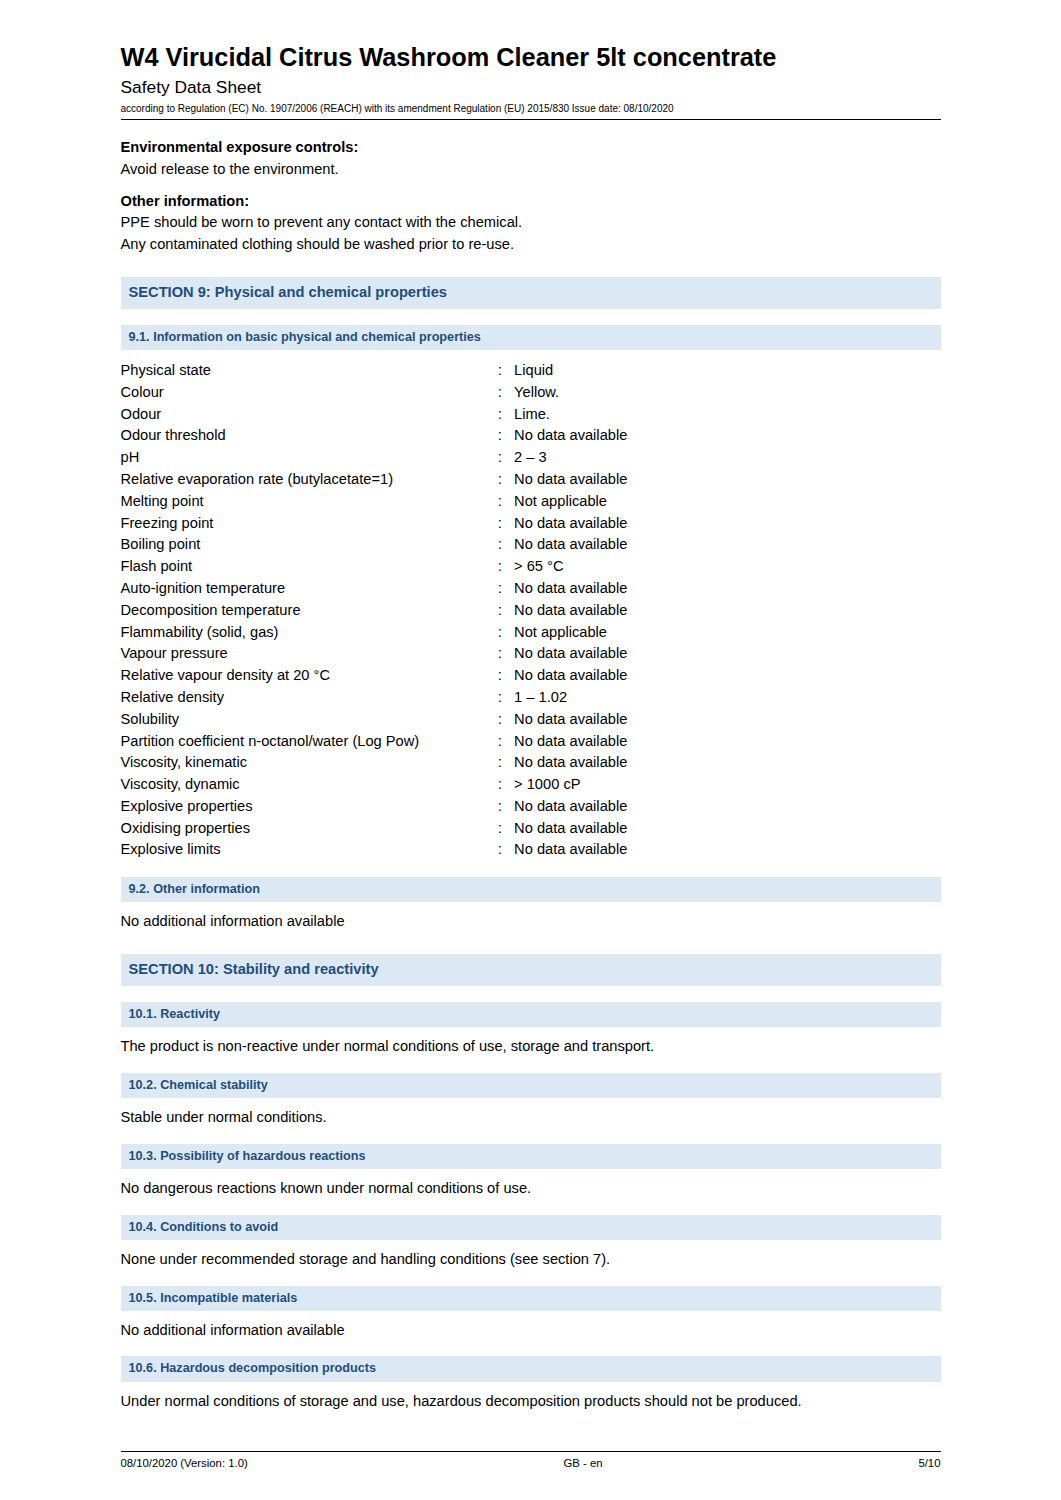W4 Virucidal Citrus Washroom Cleaner 5lt concentrate
Safety Data Sheet
according to Regulation (EC) No. 1907/2006 (REACH) with its amendment Regulation (EU) 2015/830 Issue date: 08/10/2020
Environmental exposure controls:
Avoid release to the environment.
Other information:
PPE should be worn to prevent any contact with the chemical.
Any contaminated clothing should be washed prior to re-use.
SECTION 9: Physical and chemical properties
9.1. Information on basic physical and chemical properties
| Physical state | : | Liquid |
| Colour | : | Yellow. |
| Odour | : | Lime. |
| Odour threshold | : | No data available |
| pH | : | 2 – 3 |
| Relative evaporation rate (butylacetate=1) | : | No data available |
| Melting point | : | Not applicable |
| Freezing point | : | No data available |
| Boiling point | : | No data available |
| Flash point | : | > 65 °C |
| Auto-ignition temperature | : | No data available |
| Decomposition temperature | : | No data available |
| Flammability (solid, gas) | : | Not applicable |
| Vapour pressure | : | No data available |
| Relative vapour density at 20 °C | : | No data available |
| Relative density | : | 1 – 1.02 |
| Solubility | : | No data available |
| Partition coefficient n-octanol/water (Log Pow) | : | No data available |
| Viscosity, kinematic | : | No data available |
| Viscosity, dynamic | : | > 1000 cP |
| Explosive properties | : | No data available |
| Oxidising properties | : | No data available |
| Explosive limits | : | No data available |
9.2. Other information
No additional information available
SECTION 10: Stability and reactivity
10.1. Reactivity
The product is non-reactive under normal conditions of use, storage and transport.
10.2. Chemical stability
Stable under normal conditions.
10.3. Possibility of hazardous reactions
No dangerous reactions known under normal conditions of use.
10.4. Conditions to avoid
None under recommended storage and handling conditions (see section 7).
10.5. Incompatible materials
No additional information available
10.6. Hazardous decomposition products
Under normal conditions of storage and use, hazardous decomposition products should not be produced.
08/10/2020 (Version: 1.0) GB - en 5/10